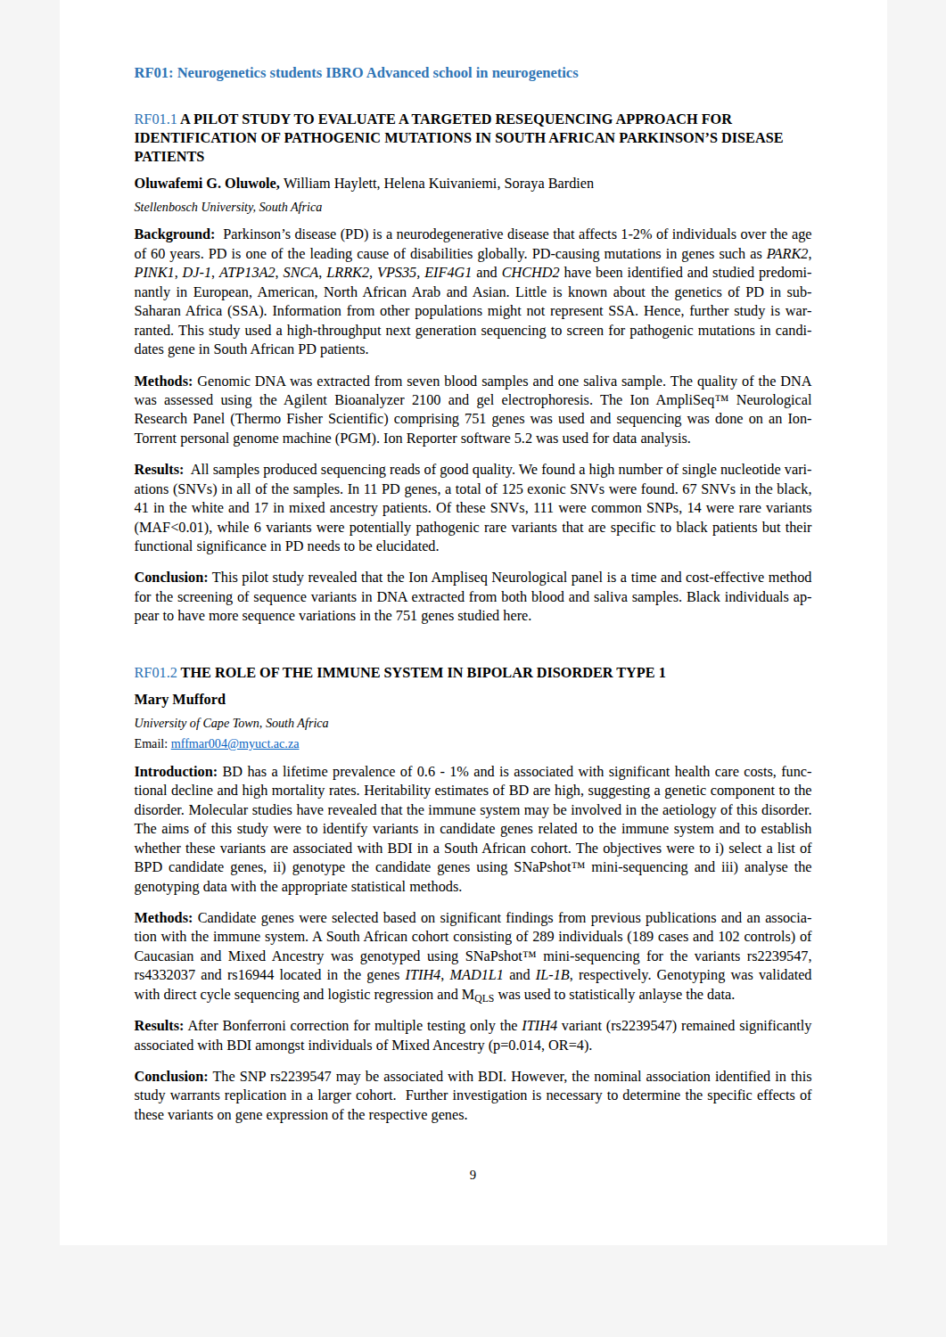RF01: Neurogenetics students IBRO Advanced school in neurogenetics
RF01.1 A pilot study to evaluate a targeted resequencing approach for identification of pathogenic mutations in South African Parkinson’s disease patients
Oluwafemi G. Oluwole, William Haylett, Helena Kuivaniemi, Soraya Bardien
Stellenbosch University, South Africa
Background: Parkinson’s disease (PD) is a neurodegenerative disease that affects 1-2% of individuals over the age of 60 years. PD is one of the leading cause of disabilities globally. PD-causing mutations in genes such as PARK2, PINK1, DJ-1, ATP13A2, SNCA, LRRK2, VPS35, EIF4G1 and CHCHD2 have been identified and studied predominantly in European, American, North African Arab and Asian. Little is known about the genetics of PD in sub-Saharan Africa (SSA). Information from other populations might not represent SSA. Hence, further study is warranted. This study used a high-throughput next generation sequencing to screen for pathogenic mutations in candidates gene in South African PD patients.
Methods: Genomic DNA was extracted from seven blood samples and one saliva sample. The quality of the DNA was assessed using the Agilent Bioanalyzer 2100 and gel electrophoresis. The Ion AmpliSeq™ Neurological Research Panel (Thermo Fisher Scientific) comprising 751 genes was used and sequencing was done on an Ion-Torrent personal genome machine (PGM). Ion Reporter software 5.2 was used for data analysis.
Results: All samples produced sequencing reads of good quality. We found a high number of single nucleotide variations (SNVs) in all of the samples. In 11 PD genes, a total of 125 exonic SNVs were found. 67 SNVs in the black, 41 in the white and 17 in mixed ancestry patients. Of these SNVs, 111 were common SNPs, 14 were rare variants (MAF<0.01), while 6 variants were potentially pathogenic rare variants that are specific to black patients but their functional significance in PD needs to be elucidated.
Conclusion: This pilot study revealed that the Ion Ampliseq Neurological panel is a time and cost-effective method for the screening of sequence variants in DNA extracted from both blood and saliva samples. Black individuals appear to have more sequence variations in the 751 genes studied here.
RF01.2 The role of the immune system in bipolar disorder type 1
Mary Mufford
University of Cape Town, South Africa
Email: mffmar004@myuct.ac.za
Introduction: BD has a lifetime prevalence of 0.6 - 1% and is associated with significant health care costs, functional decline and high mortality rates. Heritability estimates of BD are high, suggesting a genetic component to the disorder. Molecular studies have revealed that the immune system may be involved in the aetiology of this disorder. The aims of this study were to identify variants in candidate genes related to the immune system and to establish whether these variants are associated with BDI in a South African cohort. The objectives were to i) select a list of BPD candidate genes, ii) genotype the candidate genes using SNaPshot™ mini-sequencing and iii) analyse the genotyping data with the appropriate statistical methods.
Methods: Candidate genes were selected based on significant findings from previous publications and an association with the immune system. A South African cohort consisting of 289 individuals (189 cases and 102 controls) of Caucasian and Mixed Ancestry was genotyped using SNaPshot™ mini-sequencing for the variants rs2239547, rs4332037 and rs16944 located in the genes ITIH4, MAD1L1 and IL-1B, respectively. Genotyping was validated with direct cycle sequencing and logistic regression and MQLS was used to statistically anlayse the data.
Results: After Bonferroni correction for multiple testing only the ITIH4 variant (rs2239547) remained significantly associated with BDI amongst individuals of Mixed Ancestry (p=0.014, OR=4).
Conclusion: The SNP rs2239547 may be associated with BDI. However, the nominal association identified in this study warrants replication in a larger cohort. Further investigation is necessary to determine the specific effects of these variants on gene expression of the respective genes.
9